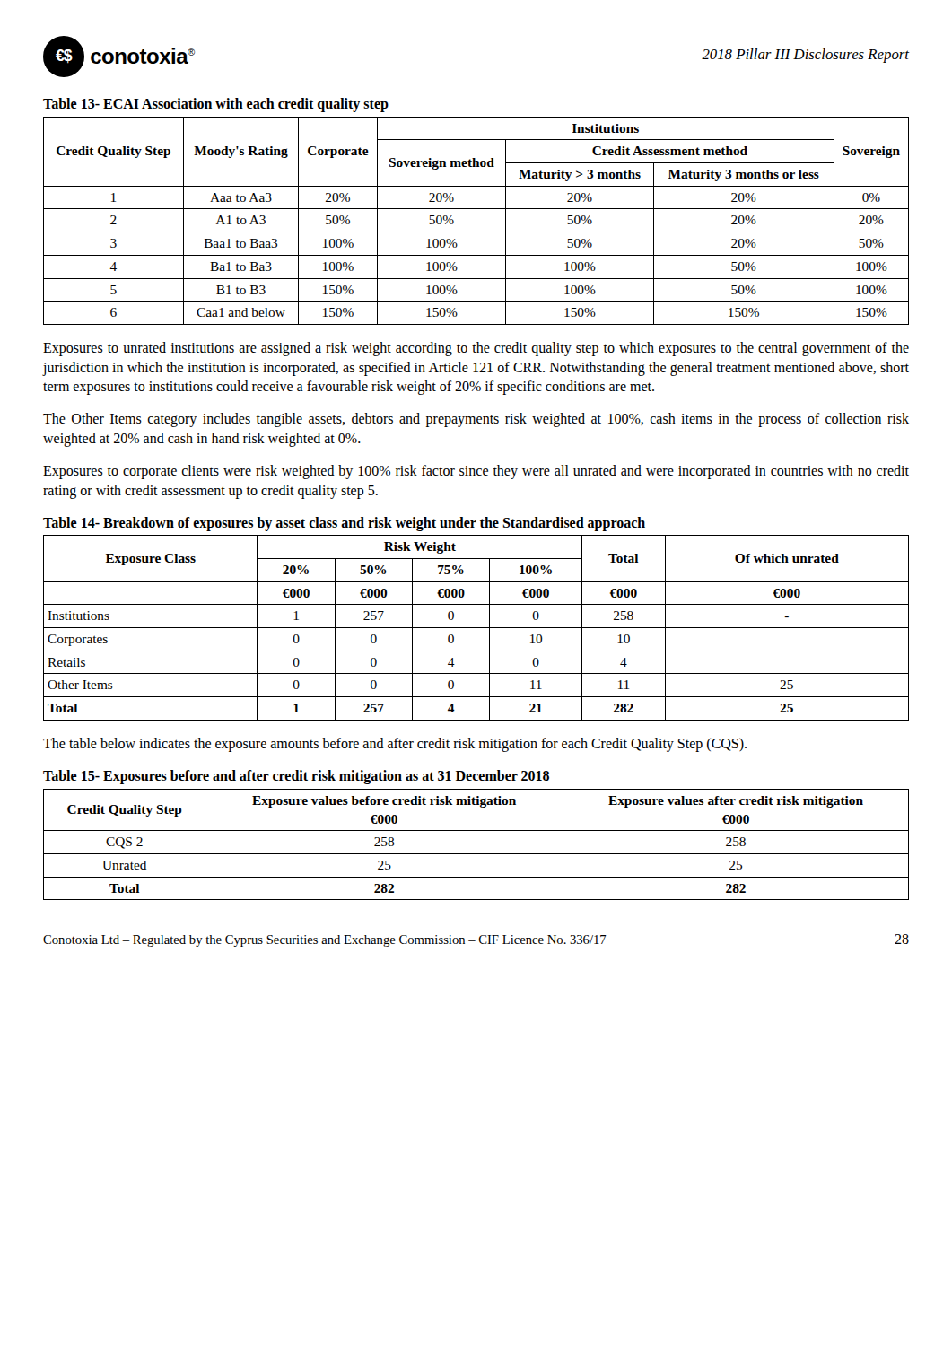€$ conotoxia®
2018 Pillar III Disclosures Report
Table 13- ECAI Association with each credit quality step
| Credit Quality Step | Moody's Rating | Corporate | Institutions | Sovereign |
| --- | --- | --- | --- | --- |
| Sovereign method | Credit Assessment method |
| Maturity > 3 months | Maturity 3 months or less |
| 1 | Aaa to Aa3 | 20% | 20% | 20% | 20% | 0% |
| 2 | A1 to A3 | 50% | 50% | 50% | 20% | 20% |
| 3 | Baa1 to Baa3 | 100% | 100% | 50% | 20% | 50% |
| 4 | Ba1 to Ba3 | 100% | 100% | 100% | 50% | 100% |
| 5 | B1 to B3 | 150% | 100% | 100% | 50% | 100% |
| 6 | Caa1 and below | 150% | 150% | 150% | 150% | 150% |
Exposures to unrated institutions are assigned a risk weight according to the credit quality step to which exposures to the central government of the jurisdiction in which the institution is incorporated, as specified in Article 121 of CRR. Notwithstanding the general treatment mentioned above, short term exposures to institutions could receive a favourable risk weight of 20% if specific conditions are met.
The Other Items category includes tangible assets, debtors and prepayments risk weighted at 100%, cash items in the process of collection risk weighted at 20% and cash in hand risk weighted at 0%.
Exposures to corporate clients were risk weighted by 100% risk factor since they were all unrated and were incorporated in countries with no credit rating or with credit assessment up to credit quality step 5.
Table 14- Breakdown of exposures by asset class and risk weight under the Standardised approach
| Exposure Class | Risk Weight | Total | Of which unrated |
| --- | --- | --- | --- |
| 20% | 50% | 75% | 100% |
| | €000 | €000 | €000 | €000 | €000 | €000 |
| Institutions | 1 | 257 | 0 | 0 | 258 | - |
| Corporates | 0 | 0 | 0 | 10 | 10 | |
| Retails | 0 | 0 | 4 | 0 | 4 | |
| Other Items | 0 | 0 | 0 | 11 | 11 | 25 |
| Total | 1 | 257 | 4 | 21 | 282 | 25 |
The table below indicates the exposure amounts before and after credit risk mitigation for each Credit Quality Step (CQS).
Table 15- Exposures before and after credit risk mitigation as at 31 December 2018
| Credit Quality Step | Exposure values before credit risk mitigation €000 | Exposure values after credit risk mitigation €000 |
| --- | --- | --- |
| CQS 2 | 258 | 258 |
| Unrated | 25 | 25 |
| Total | 282 | 282 |
Conotoxia Ltd – Regulated by the Cyprus Securities and Exchange Commission – CIF Licence No. 336/17 28